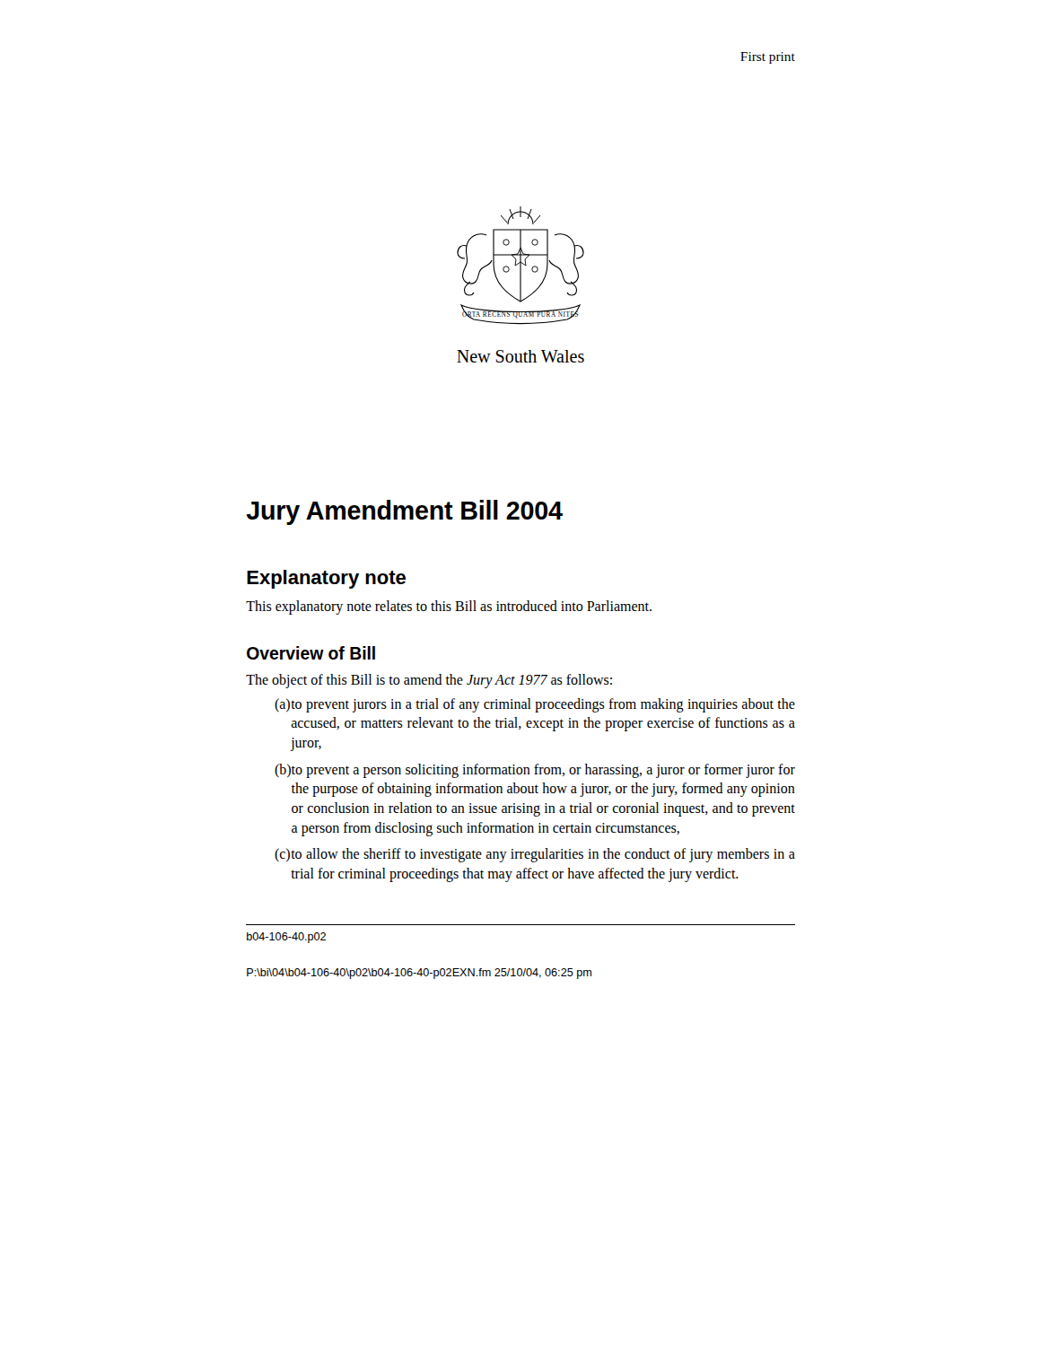First print
ORTA RECENS QUAM PURA NITES
New South Wales
Jury Amendment Bill 2004
Explanatory note
This explanatory note relates to this Bill as introduced into Parliament.
Overview of Bill
The object of this Bill is to amend the Jury Act 1977 as follows:
(a)
to prevent jurors in a trial of any criminal proceedings from making inquiries about the accused, or matters relevant to the trial, except in the proper exercise of functions as a juror,
(b)
to prevent a person soliciting information from, or harassing, a juror or former juror for the purpose of obtaining information about how a juror, or the jury, formed any opinion or conclusion in relation to an issue arising in a trial or coronial inquest, and to prevent a person from disclosing such information in certain circumstances,
(c)
to allow the sheriff to investigate any irregularities in the conduct of jury members in a trial for criminal proceedings that may affect or have affected the jury verdict.
b04-106-40.p02
P:\bi\04\b04-106-40\p02\b04-106-40-p02EXN.fm 25/10/04, 06:25 pm